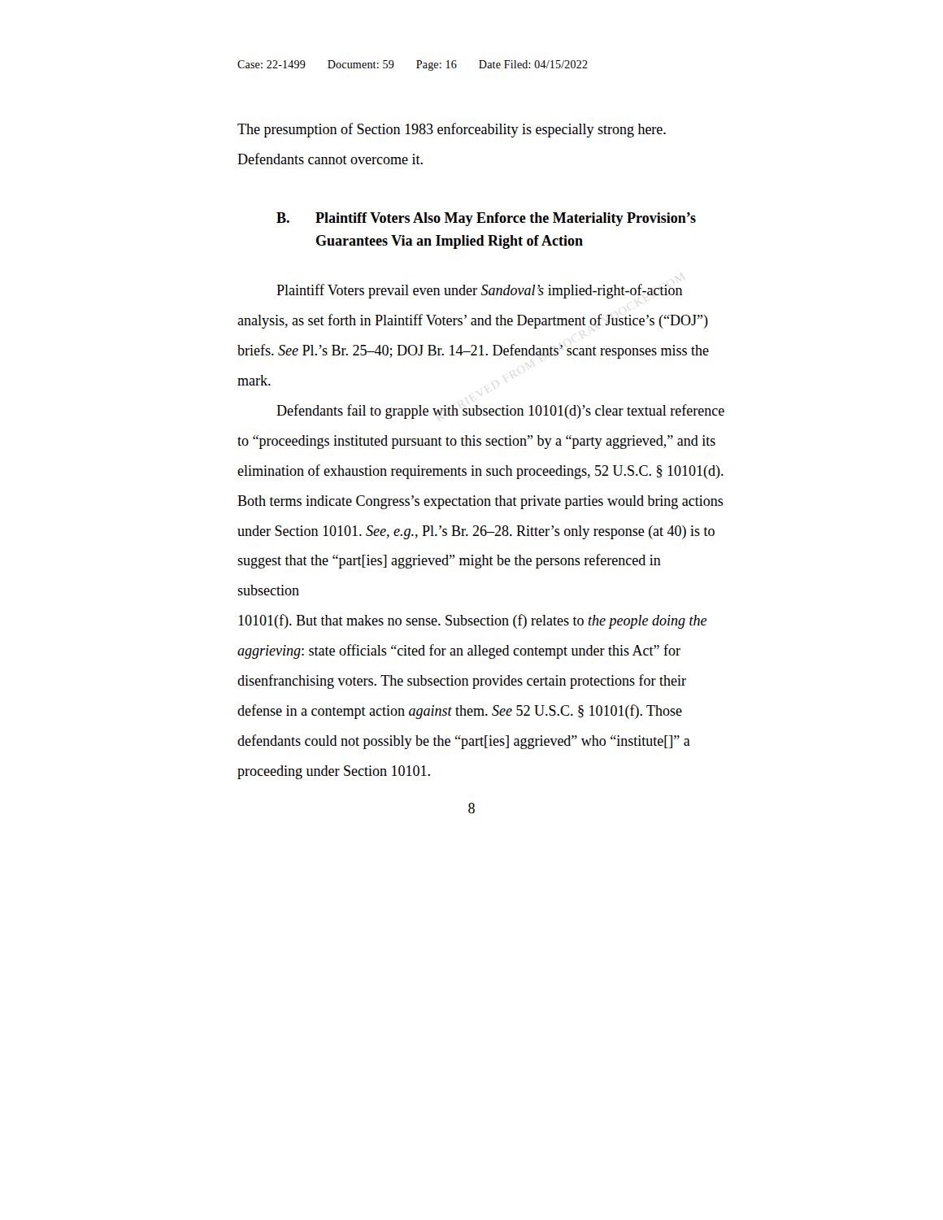Case: 22-1499 Document: 59 Page: 16 Date Filed: 04/15/2022
The presumption of Section 1983 enforceability is especially strong here.
Defendants cannot overcome it.
B.
Plaintiff Voters Also May Enforce the Materiality Provision’s
Guarantees Via an Implied Right of Action
Plaintiff Voters prevail even under Sandoval’s implied-right-of-action
analysis, as set forth in Plaintiff Voters’ and the Department of Justice’s (“DOJ”)
briefs. See Pl.’s Br. 25–40; DOJ Br. 14–21. Defendants’ scant responses miss the
mark.
Defendants fail to grapple with subsection 10101(d)’s clear textual reference
to “proceedings instituted pursuant to this section” by a “party aggrieved,” and its
elimination of exhaustion requirements in such proceedings, 52 U.S.C. § 10101(d).
Both terms indicate Congress’s expectation that private parties would bring actions
under Section 10101. See, e.g., Pl.’s Br. 26–28. Ritter’s only response (at 40) is to
suggest that the “part[ies] aggrieved” might be the persons referenced in subsection
10101(f). But that makes no sense. Subsection (f) relates to the people doing the
aggrieving: state officials “cited for an alleged contempt under this Act” for
disenfranchising voters. The subsection provides certain protections for their
defense in a contempt action against them. See 52 U.S.C. § 10101(f). Those
defendants could not possibly be the “part[ies] aggrieved” who “institute[]” a
proceeding under Section 10101.
RETRIEVED FROM DEMOCRACYDOCKET.COM
8